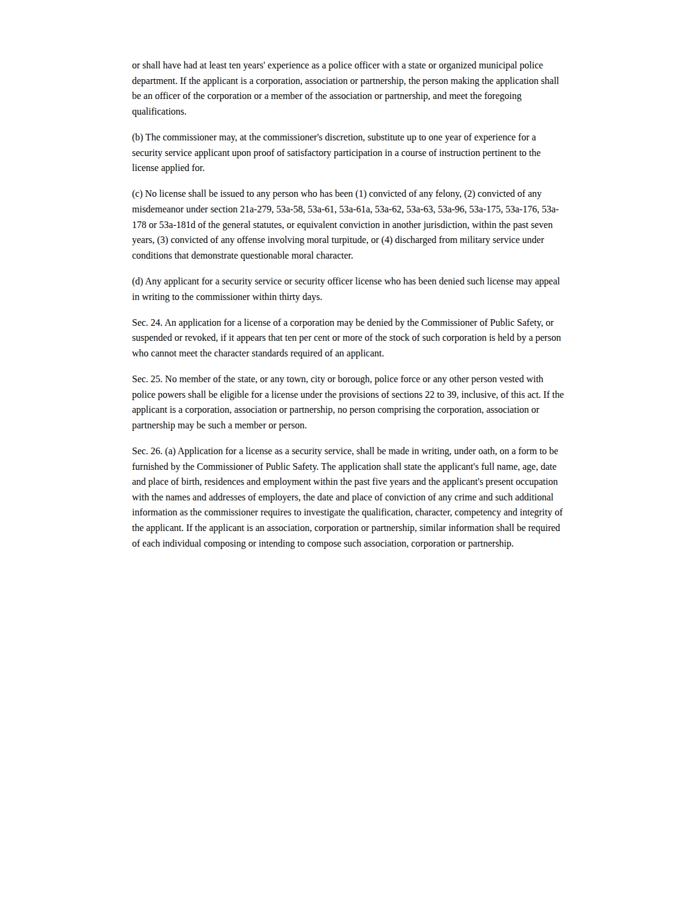or shall have had at least ten years' experience as a police officer with a state or organized municipal police department. If the applicant is a corporation, association or partnership, the person making the application shall be an officer of the corporation or a member of the association or partnership, and meet the foregoing qualifications.
(b) The commissioner may, at the commissioner's discretion, substitute up to one year of experience for a security service applicant upon proof of satisfactory participation in a course of instruction pertinent to the license applied for.
(c) No license shall be issued to any person who has been (1) convicted of any felony, (2) convicted of any misdemeanor under section 21a-279, 53a-58, 53a-61, 53a-61a, 53a-62, 53a-63, 53a-96, 53a-175, 53a-176, 53a-178 or 53a-181d of the general statutes, or equivalent conviction in another jurisdiction, within the past seven years, (3) convicted of any offense involving moral turpitude, or (4) discharged from military service under conditions that demonstrate questionable moral character.
(d) Any applicant for a security service or security officer license who has been denied such license may appeal in writing to the commissioner within thirty days.
Sec. 24. An application for a license of a corporation may be denied by the Commissioner of Public Safety, or suspended or revoked, if it appears that ten per cent or more of the stock of such corporation is held by a person who cannot meet the character standards required of an applicant.
Sec. 25. No member of the state, or any town, city or borough, police force or any other person vested with police powers shall be eligible for a license under the provisions of sections 22 to 39, inclusive, of this act. If the applicant is a corporation, association or partnership, no person comprising the corporation, association or partnership may be such a member or person.
Sec. 26. (a) Application for a license as a security service, shall be made in writing, under oath, on a form to be furnished by the Commissioner of Public Safety. The application shall state the applicant's full name, age, date and place of birth, residences and employment within the past five years and the applicant's present occupation with the names and addresses of employers, the date and place of conviction of any crime and such additional information as the commissioner requires to investigate the qualification, character, competency and integrity of the applicant. If the applicant is an association, corporation or partnership, similar information shall be required of each individual composing or intending to compose such association, corporation or partnership.